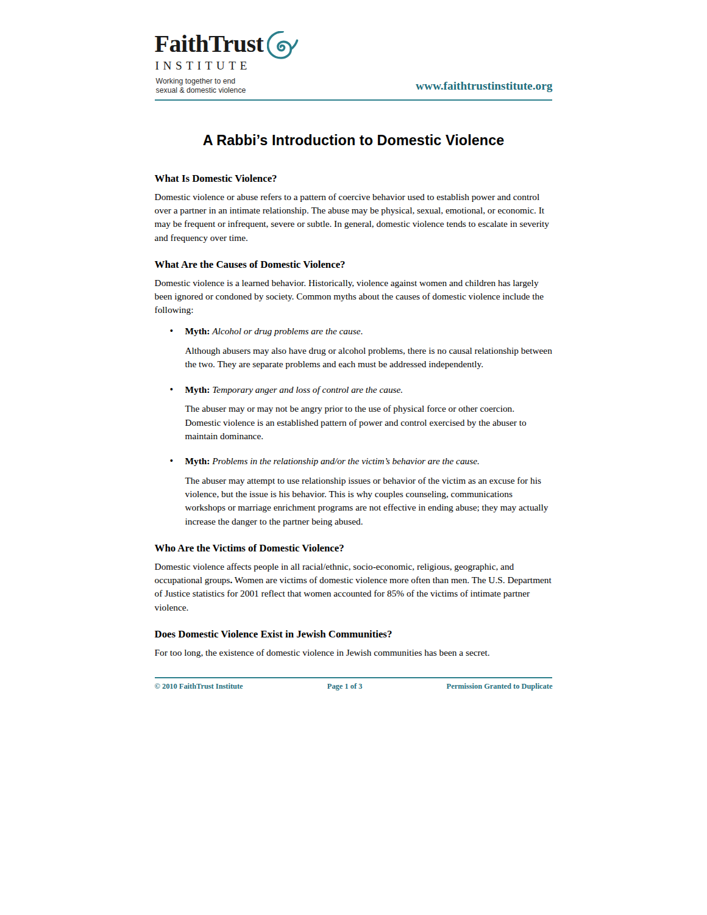FaithTrust
INSTITUTE
Working together to end
sexual & domestic violence
www.faithtrustinstitute.org
A Rabbi’s Introduction to Domestic Violence
What Is Domestic Violence?
Domestic violence or abuse refers to a pattern of coercive behavior used to establish power and control over a partner in an intimate relationship. The abuse may be physical, sexual, emotional, or economic. It may be frequent or infrequent, severe or subtle. In general, domestic violence tends to escalate in severity and frequency over time.
What Are the Causes of Domestic Violence?
Domestic violence is a learned behavior. Historically, violence against women and children has largely been ignored or condoned by society. Common myths about the causes of domestic violence include the following:
Myth: Alcohol or drug problems are the cause.
Although abusers may also have drug or alcohol problems, there is no causal relationship between the two. They are separate problems and each must be addressed independently.
Myth: Temporary anger and loss of control are the cause.
The abuser may or may not be angry prior to the use of physical force or other coercion. Domestic violence is an established pattern of power and control exercised by the abuser to maintain dominance.
Myth: Problems in the relationship and/or the victim’s behavior are the cause.
The abuser may attempt to use relationship issues or behavior of the victim as an excuse for his violence, but the issue is his behavior. This is why couples counseling, communications workshops or marriage enrichment programs are not effective in ending abuse; they may actually increase the danger to the partner being abused.
Who Are the Victims of Domestic Violence?
Domestic violence affects people in all racial/ethnic, socio-economic, religious, geographic, and occupational groups. Women are victims of domestic violence more often than men. The U.S. Department of Justice statistics for 2001 reflect that women accounted for 85% of the victims of intimate partner violence.
Does Domestic Violence Exist in Jewish Communities?
For too long, the existence of domestic violence in Jewish communities has been a secret.
© 2010 FaithTrust Institute Page 1 of 3 Permission Granted to Duplicate